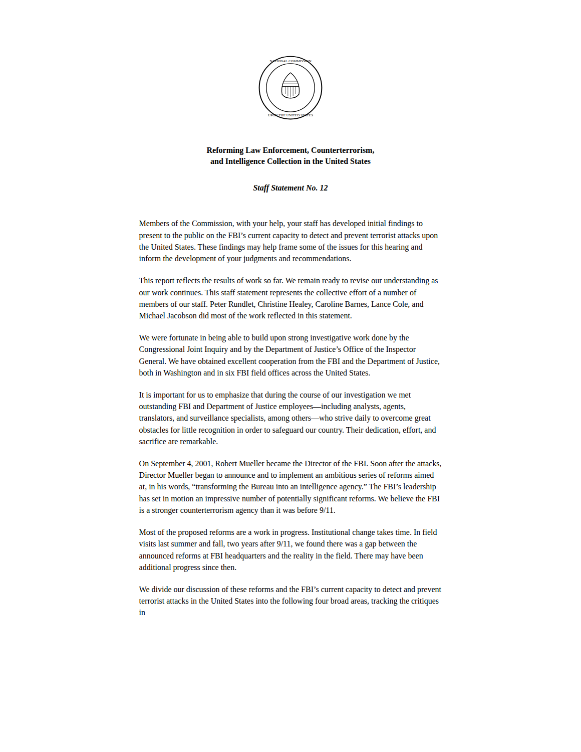Reforming Law Enforcement, Counterterrorism,
and Intelligence Collection in the United States
Staff Statement No. 12
Members of the Commission, with your help, your staff has developed initial findings to present to the public on the FBI’s current capacity to detect and prevent terrorist attacks upon the United States. These findings may help frame some of the issues for this hearing and inform the development of your judgments and recommendations.
This report reflects the results of work so far. We remain ready to revise our understanding as our work continues. This staff statement represents the collective effort of a number of members of our staff. Peter Rundlet, Christine Healey, Caroline Barnes, Lance Cole, and Michael Jacobson did most of the work reflected in this statement.
We were fortunate in being able to build upon strong investigative work done by the Congressional Joint Inquiry and by the Department of Justice’s Office of the Inspector General. We have obtained excellent cooperation from the FBI and the Department of Justice, both in Washington and in six FBI field offices across the United States.
It is important for us to emphasize that during the course of our investigation we met outstanding FBI and Department of Justice employees—including analysts, agents, translators, and surveillance specialists, among others—who strive daily to overcome great obstacles for little recognition in order to safeguard our country. Their dedication, effort, and sacrifice are remarkable.
On September 4, 2001, Robert Mueller became the Director of the FBI. Soon after the attacks, Director Mueller began to announce and to implement an ambitious series of reforms aimed at, in his words, “transforming the Bureau into an intelligence agency.” The FBI’s leadership has set in motion an impressive number of potentially significant reforms. We believe the FBI is a stronger counterterrorism agency than it was before 9/11.
Most of the proposed reforms are a work in progress. Institutional change takes time. In field visits last summer and fall, two years after 9/11, we found there was a gap between the announced reforms at FBI headquarters and the reality in the field. There may have been additional progress since then.
We divide our discussion of these reforms and the FBI’s current capacity to detect and prevent terrorist attacks in the United States into the following four broad areas, tracking the critiques in